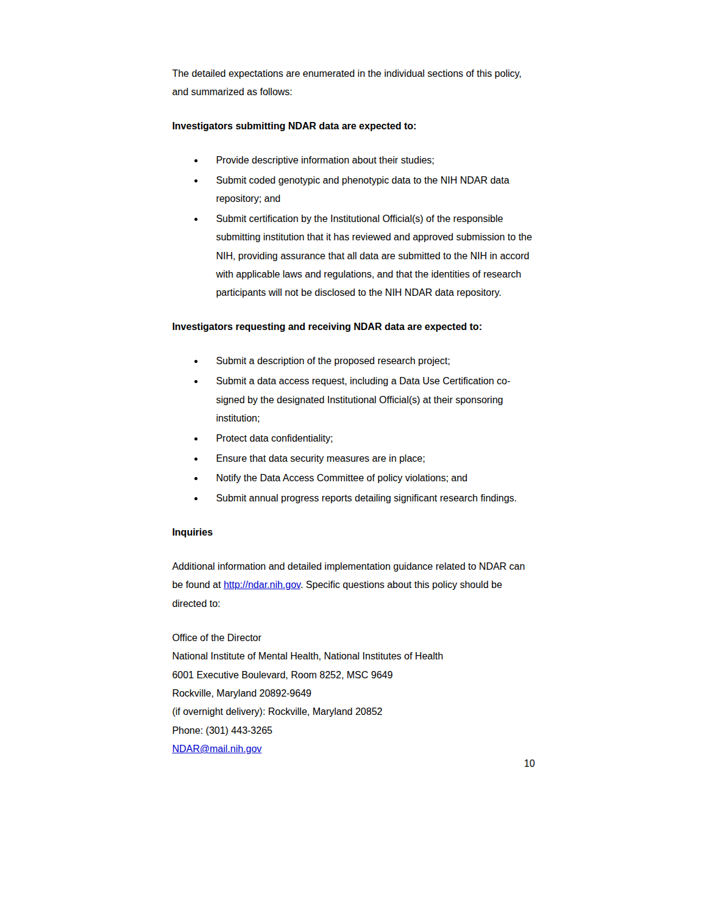The detailed expectations are enumerated in the individual sections of this policy, and summarized as follows:
Investigators submitting NDAR data are expected to:
Provide descriptive information about their studies;
Submit coded genotypic and phenotypic data to the NIH NDAR data repository; and
Submit certification by the Institutional Official(s) of the responsible submitting institution that it has reviewed and approved submission to the NIH, providing assurance that all data are submitted to the NIH in accord with applicable laws and regulations, and that the identities of research participants will not be disclosed to the NIH NDAR data repository.
Investigators requesting and receiving NDAR data are expected to:
Submit a description of the proposed research project;
Submit a data access request, including a Data Use Certification co-signed by the designated Institutional Official(s) at their sponsoring institution;
Protect data confidentiality;
Ensure that data security measures are in place;
Notify the Data Access Committee of policy violations; and
Submit annual progress reports detailing significant research findings.
Inquiries
Additional information and detailed implementation guidance related to NDAR can be found at http://ndar.nih.gov. Specific questions about this policy should be directed to:
Office of the Director
National Institute of Mental Health, National Institutes of Health
6001 Executive Boulevard, Room 8252, MSC 9649
Rockville, Maryland 20892-9649
(if overnight delivery): Rockville, Maryland 20852
Phone: (301) 443-3265
NDAR@mail.nih.gov
10